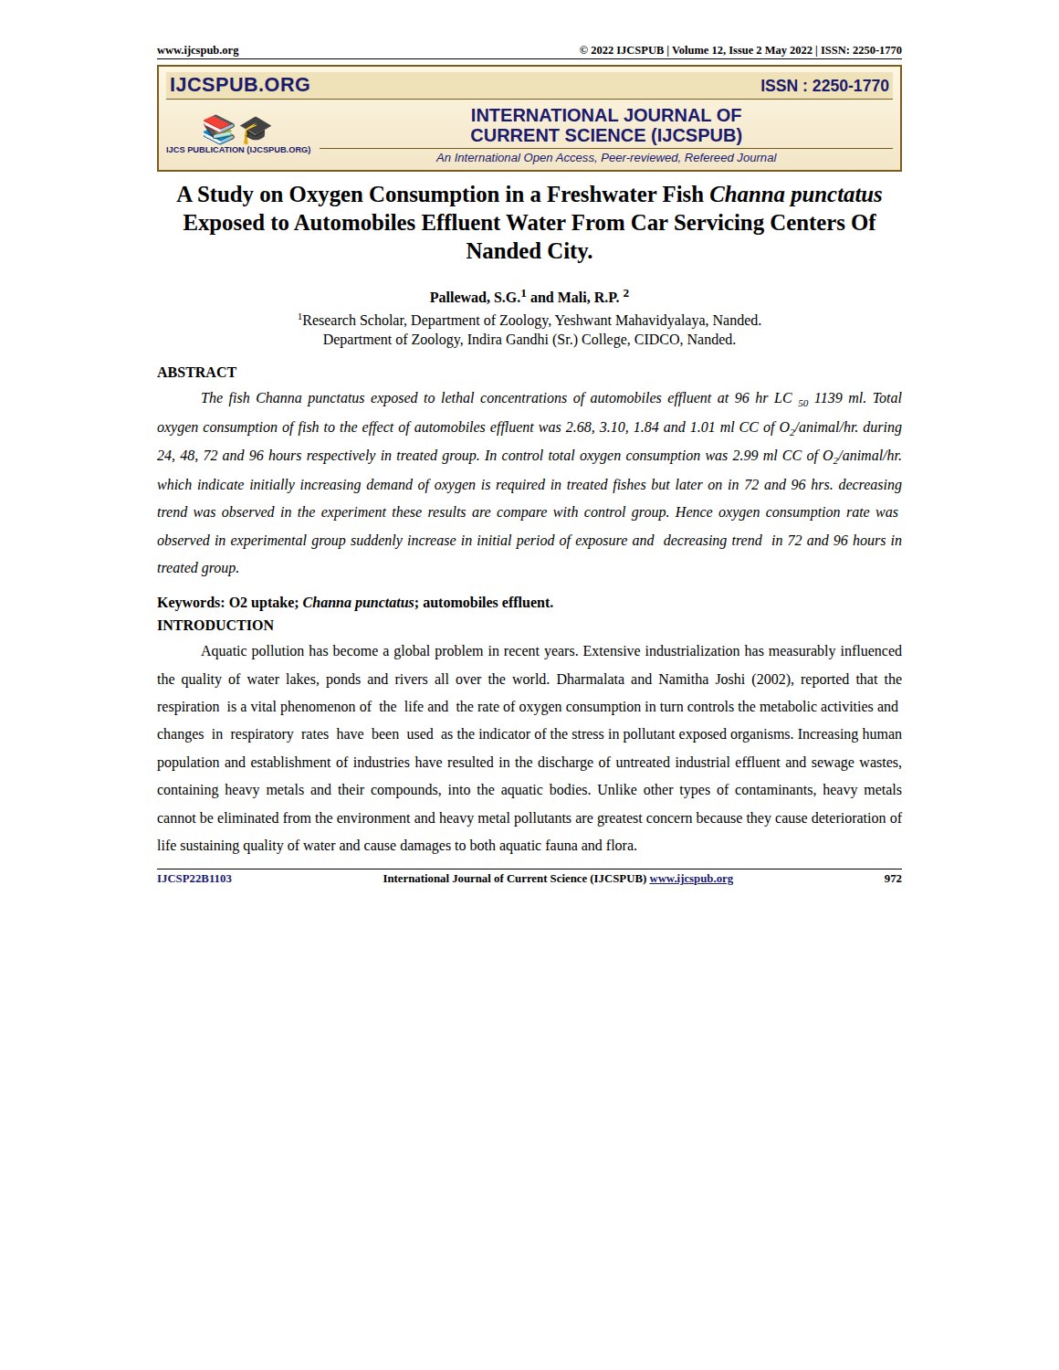www.ijcspub.org © 2022 IJCSPUB | Volume 12, Issue 2 May 2022 | ISSN: 2250-1770
IJCSPUB.ORG ISSN : 2250-1770
📚🎓
IJCS PUBLICATION (IJCSPUB.ORG)
INTERNATIONAL JOURNAL OF
CURRENT SCIENCE (IJCSPUB)
An International Open Access, Peer-reviewed, Refereed Journal
A Study on Oxygen Consumption in a Freshwater Fish Channa punctatus Exposed to Automobiles Effluent Water From Car Servicing Centers Of Nanded City.
Pallewad, S.G.1 and Mali, R.P. 2
1Research Scholar, Department of Zoology, Yeshwant Mahavidyalaya, Nanded.
Department of Zoology, Indira Gandhi (Sr.) College, CIDCO, Nanded.
ABSTRACT
The fish Channa punctatus exposed to lethal concentrations of automobiles effluent at 96 hr LC 50 1139 ml. Total oxygen consumption of fish to the effect of automobiles effluent was 2.68, 3.10, 1.84 and 1.01 ml CC of O2/animal/hr. during 24, 48, 72 and 96 hours respectively in treated group. In control total oxygen consumption was 2.99 ml CC of O2/animal/hr. which indicate initially increasing demand of oxygen is required in treated fishes but later on in 72 and 96 hrs. decreasing trend was observed in the experiment these results are compare with control group. Hence oxygen consumption rate was observed in experimental group suddenly increase in initial period of exposure and decreasing trend in 72 and 96 hours in treated group.
Keywords: O2 uptake; Channa punctatus; automobiles effluent.
INTRODUCTION
Aquatic pollution has become a global problem in recent years. Extensive industrialization has measurably influenced the quality of water lakes, ponds and rivers all over the world. Dharmalata and Namitha Joshi (2002), reported that the respiration is a vital phenomenon of the life and the rate of oxygen consumption in turn controls the metabolic activities and changes in respiratory rates have been used as the indicator of the stress in pollutant exposed organisms. Increasing human population and establishment of industries have resulted in the discharge of untreated industrial effluent and sewage wastes, containing heavy metals and their compounds, into the aquatic bodies. Unlike other types of contaminants, heavy metals cannot be eliminated from the environment and heavy metal pollutants are greatest concern because they cause deterioration of life sustaining quality of water and cause damages to both aquatic fauna and flora.
IJCSP22B1103 International Journal of Current Science (IJCSPUB) www.ijcspub.org 972